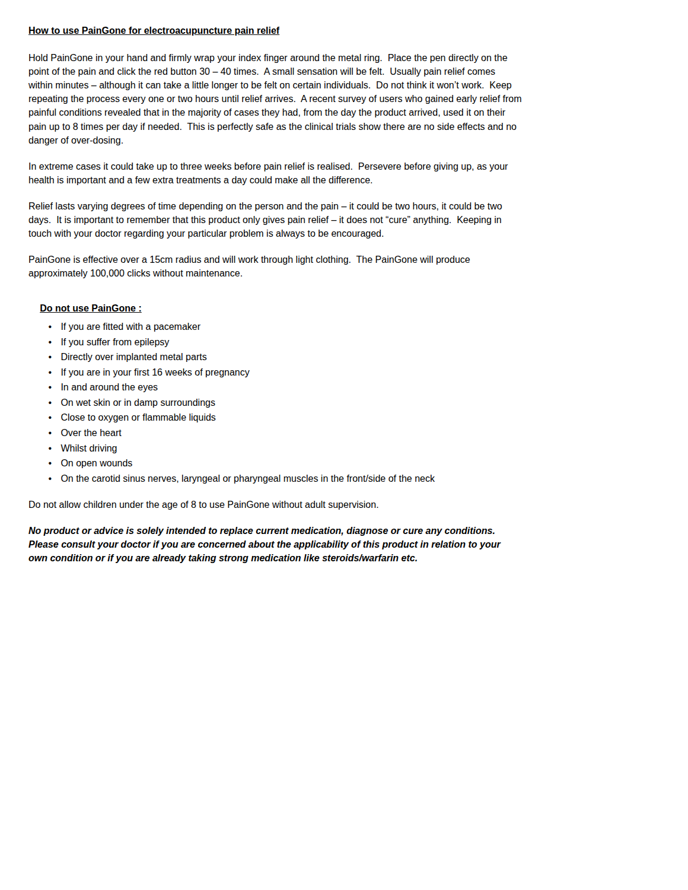How to use PainGone for electroacupuncture pain relief
Hold PainGone in your hand and firmly wrap your index finger around the metal ring. Place the pen directly on the point of the pain and click the red button 30 – 40 times. A small sensation will be felt. Usually pain relief comes within minutes – although it can take a little longer to be felt on certain individuals. Do not think it won’t work. Keep repeating the process every one or two hours until relief arrives. A recent survey of users who gained early relief from painful conditions revealed that in the majority of cases they had, from the day the product arrived, used it on their pain up to 8 times per day if needed. This is perfectly safe as the clinical trials show there are no side effects and no danger of over-dosing.
In extreme cases it could take up to three weeks before pain relief is realised. Persevere before giving up, as your health is important and a few extra treatments a day could make all the difference.
Relief lasts varying degrees of time depending on the person and the pain – it could be two hours, it could be two days. It is important to remember that this product only gives pain relief – it does not “cure” anything. Keeping in touch with your doctor regarding your particular problem is always to be encouraged.
PainGone is effective over a 15cm radius and will work through light clothing. The PainGone will produce approximately 100,000 clicks without maintenance.
Do not use PainGone :
If you are fitted with a pacemaker
If you suffer from epilepsy
Directly over implanted metal parts
If you are in your first 16 weeks of pregnancy
In and around the eyes
On wet skin or in damp surroundings
Close to oxygen or flammable liquids
Over the heart
Whilst driving
On open wounds
On the carotid sinus nerves, laryngeal or pharyngeal muscles in the front/side of the neck
Do not allow children under the age of 8 to use PainGone without adult supervision.
No product or advice is solely intended to replace current medication, diagnose or cure any conditions. Please consult your doctor if you are concerned about the applicability of this product in relation to your own condition or if you are already taking strong medication like steroids/warfarin etc.